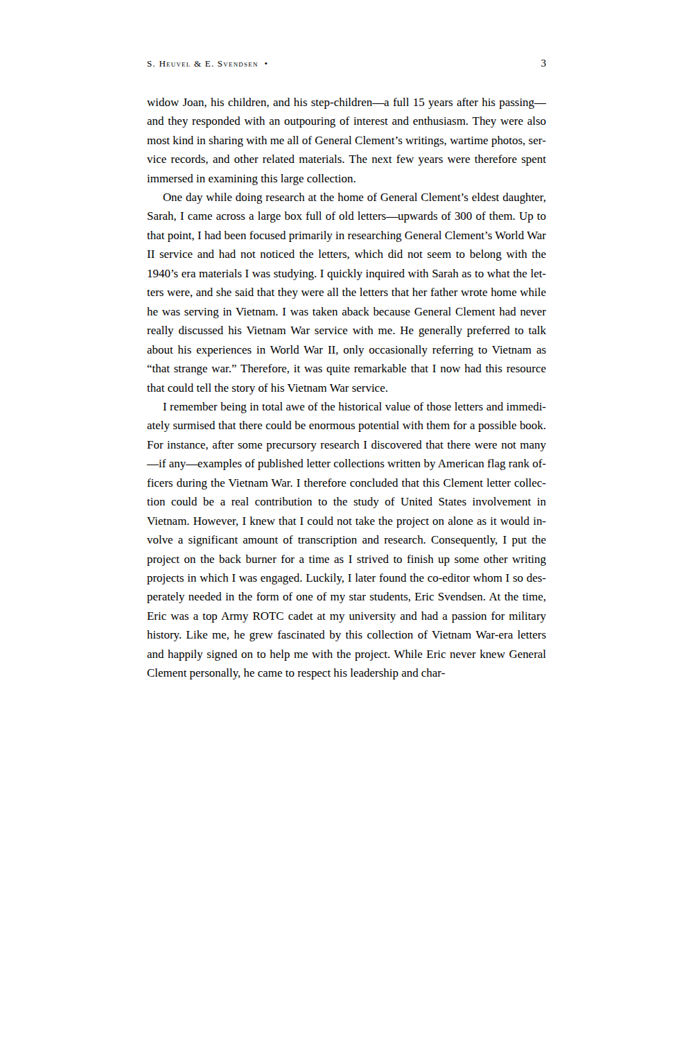S. Heuvel & E. Svendsen • 3
widow Joan, his children, and his step-children—a full 15 years after his passing—and they responded with an outpouring of interest and enthusiasm. They were also most kind in sharing with me all of General Clement’s writings, wartime photos, service records, and other related materials. The next few years were therefore spent immersed in examining this large collection.
One day while doing research at the home of General Clement’s eldest daughter, Sarah, I came across a large box full of old letters—upwards of 300 of them. Up to that point, I had been focused primarily in researching General Clement’s World War II service and had not noticed the letters, which did not seem to belong with the 1940’s era materials I was studying. I quickly inquired with Sarah as to what the letters were, and she said that they were all the letters that her father wrote home while he was serving in Vietnam. I was taken aback because General Clement had never really discussed his Vietnam War service with me. He generally preferred to talk about his experiences in World War II, only occasionally referring to Vietnam as “that strange war.” Therefore, it was quite remarkable that I now had this resource that could tell the story of his Vietnam War service.
I remember being in total awe of the historical value of those letters and immediately surmised that there could be enormous potential with them for a possible book. For instance, after some precursory research I discovered that there were not many—if any—examples of published letter collections written by American flag rank officers during the Vietnam War. I therefore concluded that this Clement letter collection could be a real contribution to the study of United States involvement in Vietnam. However, I knew that I could not take the project on alone as it would involve a significant amount of transcription and research. Consequently, I put the project on the back burner for a time as I strived to finish up some other writing projects in which I was engaged. Luckily, I later found the co-editor whom I so desperately needed in the form of one of my star students, Eric Svendsen. At the time, Eric was a top Army ROTC cadet at my university and had a passion for military history. Like me, he grew fascinated by this collection of Vietnam War-era letters and happily signed on to help me with the project. While Eric never knew General Clement personally, he came to respect his leadership and char-